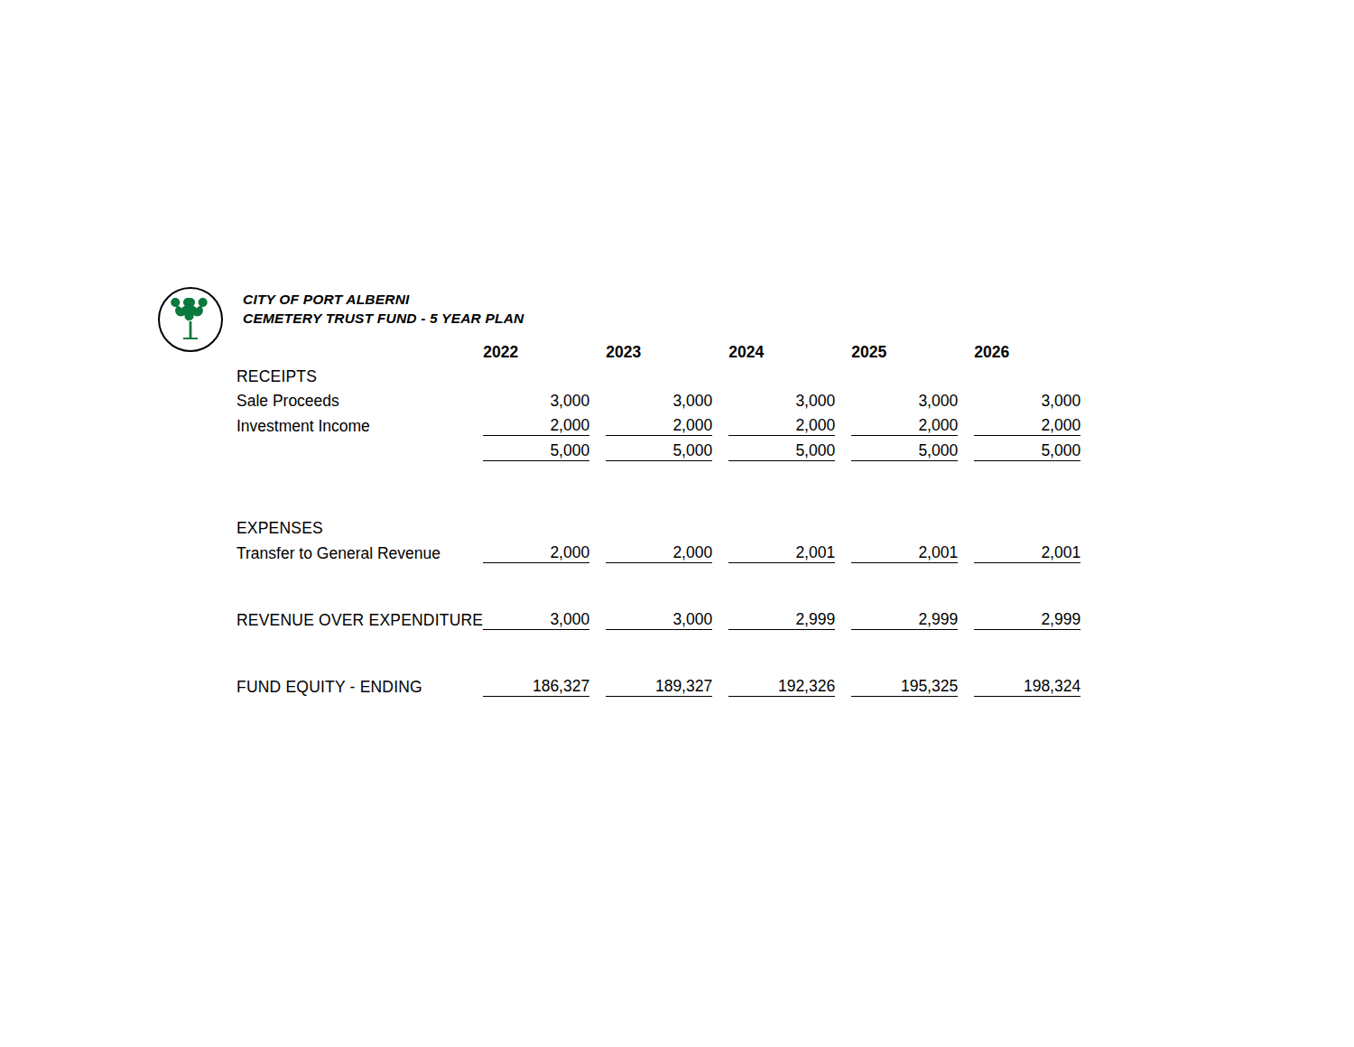CITY OF PORT ALBERNI
CEMETERY TRUST FUND - 5 YEAR PLAN
| | 2022 | | 2023 | | 2024 | | 2025 | | 2026 |
| RECEIPTS | | | | | | | | | |
| Sale Proceeds | 3,000 | | 3,000 | | 3,000 | | 3,000 | | 3,000 |
| Investment Income | 2,000 | | 2,000 | | 2,000 | | 2,000 | | 2,000 |
| | 5,000 | | 5,000 | | 5,000 | | 5,000 | | 5,000 |
| EXPENSES | | | | | | | | | |
| Transfer to General Revenue | 2,000 | | 2,000 | | 2,001 | | 2,001 | | 2,001 |
| REVENUE OVER EXPENDITURE | 3,000 | | 3,000 | | 2,999 | | 2,999 | | 2,999 |
| FUND EQUITY - ENDING | 186,327 | | 189,327 | | 192,326 | | 195,325 | | 198,324 |